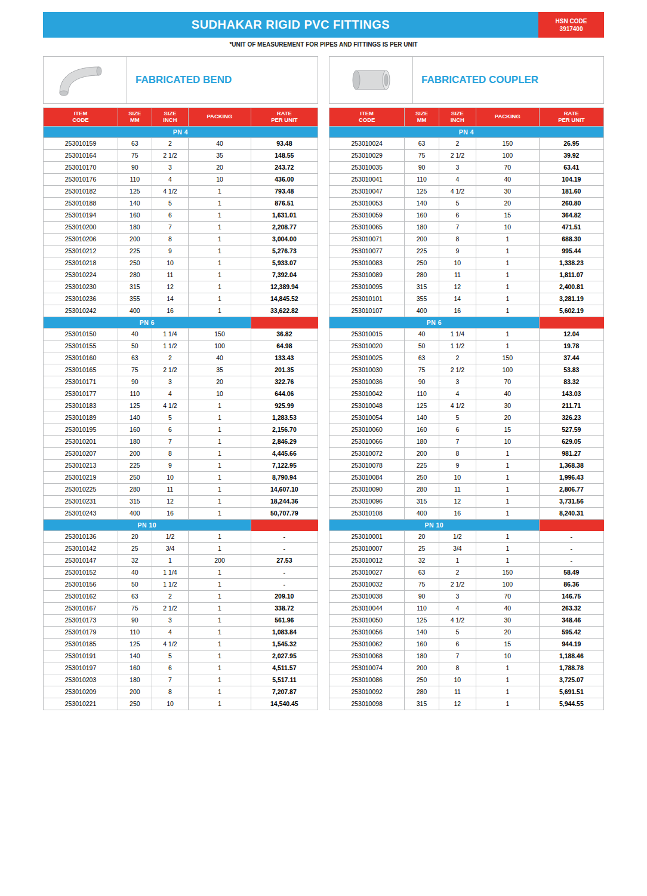SUDHAKAR RIGID PVC FITTINGS
HSN CODE 3917400
*UNIT OF MEASUREMENT FOR PIPES AND FITTINGS IS PER UNIT
FABRICATED BEND
| PN 4 |
| ITEM CODE | SIZE MM | SIZE INCH | PACKING | RATE PER UNIT |
| 253010159 | 63 | 2 | 40 | 93.48 |
| 253010164 | 75 | 2 1/2 | 35 | 148.55 |
| 253010170 | 90 | 3 | 20 | 243.72 |
| 253010176 | 110 | 4 | 10 | 436.00 |
| 253010182 | 125 | 4 1/2 | 1 | 793.48 |
| 253010188 | 140 | 5 | 1 | 876.51 |
| 253010194 | 160 | 6 | 1 | 1,631.01 |
| 253010200 | 180 | 7 | 1 | 2,208.77 |
| 253010206 | 200 | 8 | 1 | 3,004.00 |
| 253010212 | 225 | 9 | 1 | 5,276.73 |
| 253010218 | 250 | 10 | 1 | 5,933.07 |
| 253010224 | 280 | 11 | 1 | 7,392.04 |
| 253010230 | 315 | 12 | 1 | 12,389.94 |
| 253010236 | 355 | 14 | 1 | 14,845.52 |
| 253010242 | 400 | 16 | 1 | 33,622.82 |
| PN 6 | |
| 253010150 | 40 | 1 1/4 | 150 | 36.82 |
| 253010155 | 50 | 1 1/2 | 100 | 64.98 |
| 253010160 | 63 | 2 | 40 | 133.43 |
| 253010165 | 75 | 2 1/2 | 35 | 201.35 |
| 253010171 | 90 | 3 | 20 | 322.76 |
| 253010177 | 110 | 4 | 10 | 644.06 |
| 253010183 | 125 | 4 1/2 | 1 | 925.99 |
| 253010189 | 140 | 5 | 1 | 1,283.53 |
| 253010195 | 160 | 6 | 1 | 2,156.70 |
| 253010201 | 180 | 7 | 1 | 2,846.29 |
| 253010207 | 200 | 8 | 1 | 4,445.66 |
| 253010213 | 225 | 9 | 1 | 7,122.95 |
| 253010219 | 250 | 10 | 1 | 8,790.94 |
| 253010225 | 280 | 11 | 1 | 14,607.10 |
| 253010231 | 315 | 12 | 1 | 18,244.36 |
| 253010243 | 400 | 16 | 1 | 50,707.79 |
| PN 10 | |
| 253010136 | 20 | 1/2 | 1 | - |
| 253010142 | 25 | 3/4 | 1 | - |
| 253010147 | 32 | 1 | 200 | 27.53 |
| 253010152 | 40 | 1 1/4 | 1 | - |
| 253010156 | 50 | 1 1/2 | 1 | - |
| 253010162 | 63 | 2 | 1 | 209.10 |
| 253010167 | 75 | 2 1/2 | 1 | 338.72 |
| 253010173 | 90 | 3 | 1 | 561.96 |
| 253010179 | 110 | 4 | 1 | 1,083.84 |
| 253010185 | 125 | 4 1/2 | 1 | 1,545.32 |
| 253010191 | 140 | 5 | 1 | 2,027.95 |
| 253010197 | 160 | 6 | 1 | 4,511.57 |
| 253010203 | 180 | 7 | 1 | 5,517.11 |
| 253010209 | 200 | 8 | 1 | 7,207.87 |
| 253010221 | 250 | 10 | 1 | 14,540.45 |
FABRICATED COUPLER
| PN 4 |
| ITEM CODE | SIZE MM | SIZE INCH | PACKING | RATE PER UNIT |
| 253010024 | 63 | 2 | 150 | 26.95 |
| 253010029 | 75 | 2 1/2 | 100 | 39.92 |
| 253010035 | 90 | 3 | 70 | 63.41 |
| 253010041 | 110 | 4 | 40 | 104.19 |
| 253010047 | 125 | 4 1/2 | 30 | 181.60 |
| 253010053 | 140 | 5 | 20 | 260.80 |
| 253010059 | 160 | 6 | 15 | 364.82 |
| 253010065 | 180 | 7 | 10 | 471.51 |
| 253010071 | 200 | 8 | 1 | 688.30 |
| 253010077 | 225 | 9 | 1 | 995.44 |
| 253010083 | 250 | 10 | 1 | 1,338.23 |
| 253010089 | 280 | 11 | 1 | 1,811.07 |
| 253010095 | 315 | 12 | 1 | 2,400.81 |
| 253010101 | 355 | 14 | 1 | 3,281.19 |
| 253010107 | 400 | 16 | 1 | 5,602.19 |
| PN 6 | |
| 253010015 | 40 | 1 1/4 | 1 | 12.04 |
| 253010020 | 50 | 1 1/2 | 1 | 19.78 |
| 253010025 | 63 | 2 | 150 | 37.44 |
| 253010030 | 75 | 2 1/2 | 100 | 53.83 |
| 253010036 | 90 | 3 | 70 | 83.32 |
| 253010042 | 110 | 4 | 40 | 143.03 |
| 253010048 | 125 | 4 1/2 | 30 | 211.71 |
| 253010054 | 140 | 5 | 20 | 326.23 |
| 253010060 | 160 | 6 | 15 | 527.59 |
| 253010066 | 180 | 7 | 10 | 629.05 |
| 253010072 | 200 | 8 | 1 | 981.27 |
| 253010078 | 225 | 9 | 1 | 1,368.38 |
| 253010084 | 250 | 10 | 1 | 1,996.43 |
| 253010090 | 280 | 11 | 1 | 2,806.77 |
| 253010096 | 315 | 12 | 1 | 3,731.56 |
| 253010108 | 400 | 16 | 1 | 8,240.31 |
| PN 10 | |
| 253010001 | 20 | 1/2 | 1 | - |
| 253010007 | 25 | 3/4 | 1 | - |
| 253010012 | 32 | 1 | 1 | - |
| 253010027 | 63 | 2 | 150 | 58.49 |
| 253010032 | 75 | 2 1/2 | 100 | 86.36 |
| 253010038 | 90 | 3 | 70 | 146.75 |
| 253010044 | 110 | 4 | 40 | 263.32 |
| 253010050 | 125 | 4 1/2 | 30 | 348.46 |
| 253010056 | 140 | 5 | 20 | 595.42 |
| 253010062 | 160 | 6 | 15 | 944.19 |
| 253010068 | 180 | 7 | 10 | 1,188.46 |
| 253010074 | 200 | 8 | 1 | 1,788.78 |
| 253010086 | 250 | 10 | 1 | 3,725.07 |
| 253010092 | 280 | 11 | 1 | 5,691.51 |
| 253010098 | 315 | 12 | 1 | 5,944.55 |